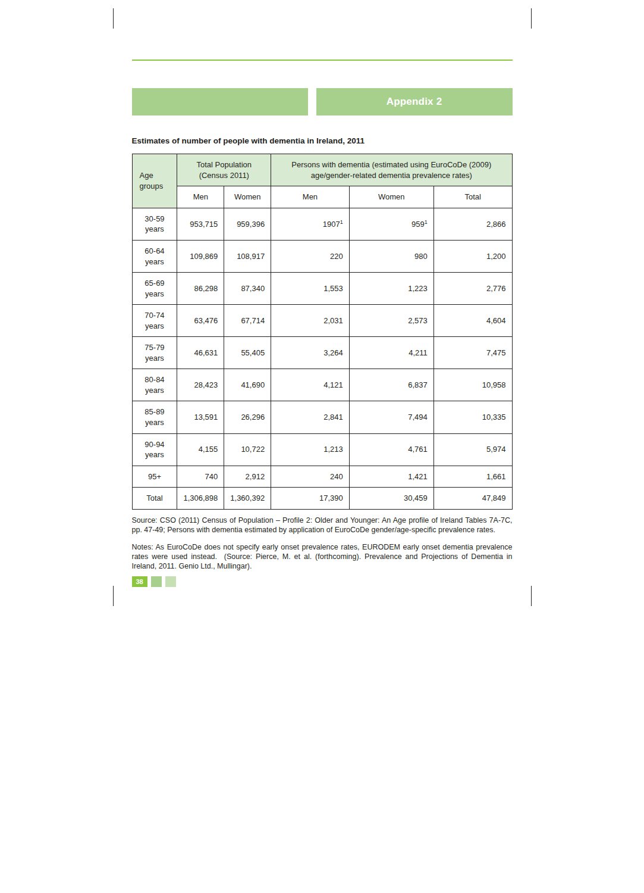Appendix 2
Estimates of number of people with dementia in Ireland, 2011
| Age groups | Total Population (Census 2011) | Persons with dementia (estimated using EuroCoDe (2009) age/gender-related dementia prevalence rates) |
| --- | --- | --- |
| Men | Women | Men | Women | Total |
| 30-59 years | 953,715 | 959,396 | 1907 1 | 959 1 | 2,866 |
| 60-64 years | 109,869 | 108,917 | 220 | 980 | 1,200 |
| 65-69 years | 86,298 | 87,340 | 1,553 | 1,223 | 2,776 |
| 70-74 years | 63,476 | 67,714 | 2,031 | 2,573 | 4,604 |
| 75-79 years | 46,631 | 55,405 | 3,264 | 4,211 | 7,475 |
| 80-84 years | 28,423 | 41,690 | 4,121 | 6,837 | 10,958 |
| 85-89 years | 13,591 | 26,296 | 2,841 | 7,494 | 10,335 |
| 90-94 years | 4,155 | 10,722 | 1,213 | 4,761 | 5,974 |
| 95+ | 740 | 2,912 | 240 | 1,421 | 1,661 |
| Total | 1,306,898 | 1,360,392 | 17,390 | 30,459 | 47,849 |
Source: CSO (2011) Census of Population – Profile 2: Older and Younger: An Age profile of Ireland Tables 7A-7C, pp. 47-49; Persons with dementia estimated by application of EuroCoDe gender/age-specific prevalence rates.
Notes: As EuroCoDe does not specify early onset prevalence rates, EURODEM early onset dementia prevalence rates were used instead. (Source: Pierce, M. et al. (forthcoming). Prevalence and Projections of Dementia in Ireland, 2011. Genio Ltd., Mullingar).
38